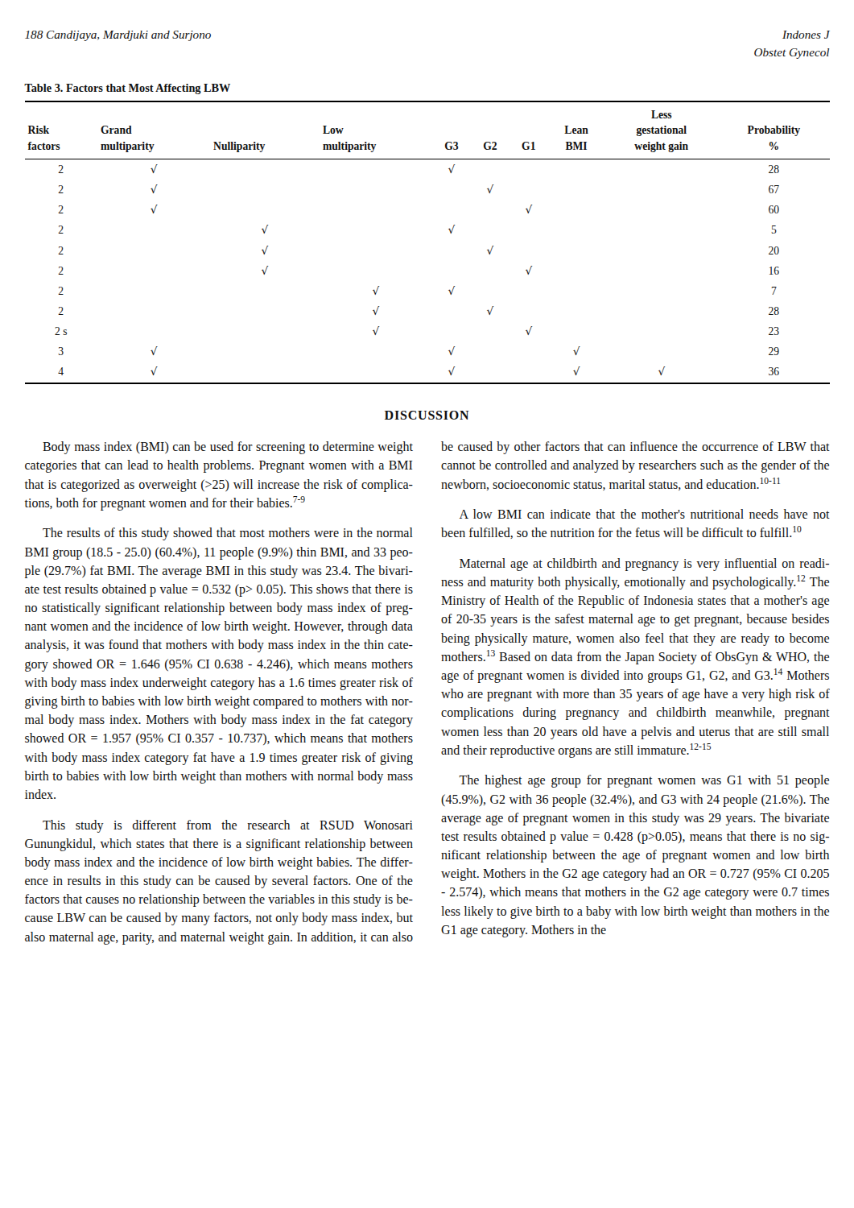188 Candijaya, Mardjuki and Surjono
Indones J
Obstet Gynecol
Table 3. Factors that Most Affecting LBW
| Risk factors | Grand multiparity | Nulliparity | Low multiparity | G3 | G2 | G1 | Lean BMI | Less gestational weight gain | Probability % |
| --- | --- | --- | --- | --- | --- | --- | --- | --- | --- |
| 2 | √ | | | √ | | | | | 28 |
| 2 | √ | | | | √ | | | | 67 |
| 2 | √ | | | | | √ | | | 60 |
| 2 | | √ | | √ | | | | | 5 |
| 2 | | √ | | | √ | | | | 20 |
| 2 | | √ | | | | √ | | | 16 |
| 2 | | | √ | √ | | | | | 7 |
| 2 | | | √ | | √ | | | | 28 |
| 2 s | | | √ | | | √ | | | 23 |
| 3 | √ | | | √ | | | √ | | 29 |
| 4 | √ | | | √ | | | √ | √ | 36 |
DISCUSSION
Body mass index (BMI) can be used for screening to determine weight categories that can lead to health problems. Pregnant women with a BMI that is categorized as overweight (>25) will increase the risk of complications, both for pregnant women and for their babies.7-9
The results of this study showed that most mothers were in the normal BMI group (18.5 - 25.0) (60.4%), 11 people (9.9%) thin BMI, and 33 people (29.7%) fat BMI. The average BMI in this study was 23.4. The bivariate test results obtained p value = 0.532 (p> 0.05). This shows that there is no statistically significant relationship between body mass index of pregnant women and the incidence of low birth weight. However, through data analysis, it was found that mothers with body mass index in the thin category showed OR = 1.646 (95% CI 0.638 - 4.246), which means mothers with body mass index underweight category has a 1.6 times greater risk of giving birth to babies with low birth weight compared to mothers with normal body mass index. Mothers with body mass index in the fat category showed OR = 1.957 (95% CI 0.357 - 10.737), which means that mothers with body mass index category fat have a 1.9 times greater risk of giving birth to babies with low birth weight than mothers with normal body mass index.
This study is different from the research at RSUD Wonosari Gunungkidul, which states that there is a significant relationship between body mass index and the incidence of low birth weight babies. The difference in results in this study can be caused by several factors. One of the factors that causes no relationship between the variables in this study is because LBW can be caused by many factors, not only body mass index, but also maternal age, parity, and maternal weight gain. In addition, it can also be caused by other factors that can influence the occurrence of LBW that cannot be controlled and analyzed by researchers such as the gender of the newborn, socioeconomic status, marital status, and education.10-11
A low BMI can indicate that the mother's nutritional needs have not been fulfilled, so the nutrition for the fetus will be difficult to fulfill.10
Maternal age at childbirth and pregnancy is very influential on readiness and maturity both physically, emotionally and psychologically.12 The Ministry of Health of the Republic of Indonesia states that a mother's age of 20-35 years is the safest maternal age to get pregnant, because besides being physically mature, women also feel that they are ready to become mothers.13 Based on data from the Japan Society of ObsGyn & WHO, the age of pregnant women is divided into groups G1, G2, and G3.14 Mothers who are pregnant with more than 35 years of age have a very high risk of complications during pregnancy and childbirth meanwhile, pregnant women less than 20 years old have a pelvis and uterus that are still small and their reproductive organs are still immature.12-15
The highest age group for pregnant women was G1 with 51 people (45.9%), G2 with 36 people (32.4%), and G3 with 24 people (21.6%). The average age of pregnant women in this study was 29 years. The bivariate test results obtained p value = 0.428 (p>0.05), means that there is no significant relationship between the age of pregnant women and low birth weight. Mothers in the G2 age category had an OR = 0.727 (95% CI 0.205 - 2.574), which means that mothers in the G2 age category were 0.7 times less likely to give birth to a baby with low birth weight than mothers in the G1 age category. Mothers in the